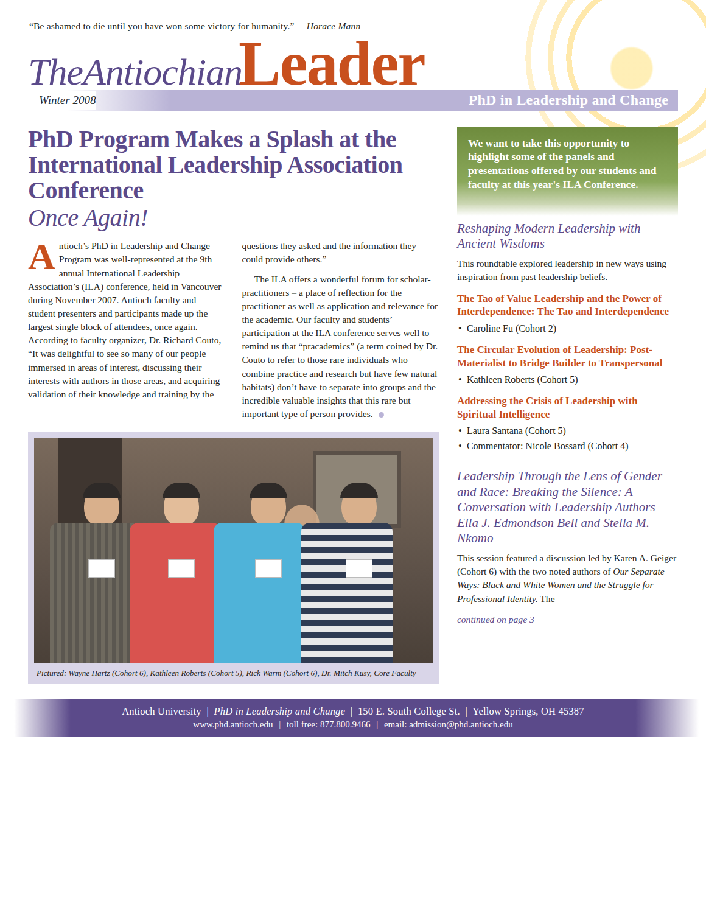“Be ashamed to die until you have won some victory for humanity.” – Horace Mann
The Antiochian Leader
Winter 2008
PhD in Leadership and Change
PhD Program Makes a Splash at the International Leadership Association Conference Once Again!
Antioch’s PhD in Leadership and Change Program was well-represented at the 9th annual International Leadership Association’s (ILA) conference, held in Vancouver during November 2007. Antioch faculty and student presenters and participants made up the largest single block of attendees, once again. According to faculty organizer, Dr. Richard Couto, “It was delightful to see so many of our people immersed in areas of interest, discussing their interests with authors in those areas, and acquiring validation of their knowledge and training by the questions they asked and the information they could provide others.”
The ILA offers a wonderful forum for scholar-practitioners – a place of reflection for the practitioner as well as application and relevance for the academic. Our faculty and students’ participation at the ILA conference serves well to remind us that “pracademics” (a term coined by Dr. Couto to refer to those rare individuals who combine practice and research but have few natural habitats) don’t have to separate into groups and the incredible valuable insights that this rare but important type of person provides.
Pictured: Wayne Hartz (Cohort 6), Kathleen Roberts (Cohort 5), Rick Warm (Cohort 6), Dr. Mitch Kusy, Core Faculty
We want to take this opportunity to highlight some of the panels and presentations offered by our students and faculty at this year's ILA Conference.
Reshaping Modern Leadership with Ancient Wisdoms
This roundtable explored leadership in new ways using inspiration from past leadership beliefs.
The Tao of Value Leadership and the Power of Interdependence: The Tao and Interdependence
Caroline Fu (Cohort 2)
The Circular Evolution of Leadership: Post-Materialist to Bridge Builder to Transpersonal
Kathleen Roberts (Cohort 5)
Addressing the Crisis of Leadership with Spiritual Intelligence
Laura Santana (Cohort 5)
Commentator: Nicole Bossard (Cohort 4)
Leadership Through the Lens of Gender and Race: Breaking the Silence: A Conversation with Leadership Authors Ella J. Edmondson Bell and Stella M. Nkomo
This session featured a discussion led by Karen A. Geiger (Cohort 6) with the two noted authors of Our Separate Ways: Black and White Women and the Struggle for Professional Identity. The
continued on page 3
Antioch University | PhD in Leadership and Change | 150 E. South College St. | Yellow Springs, OH 45387
www.phd.antioch.edu | toll free: 877.800.9466 | email: admission@phd.antioch.edu